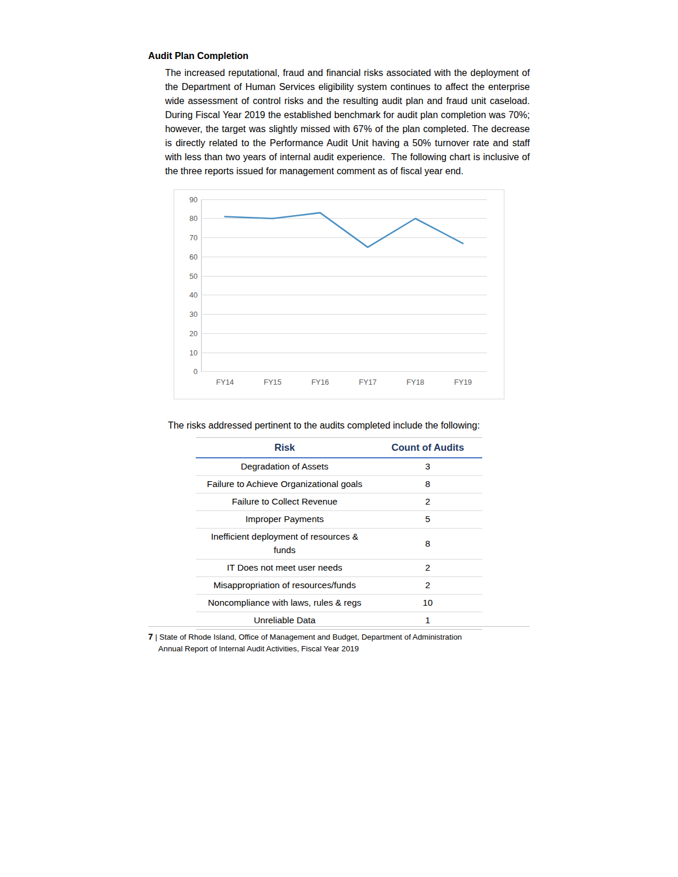Audit Plan Completion
The increased reputational, fraud and financial risks associated with the deployment of the Department of Human Services eligibility system continues to affect the enterprise wide assessment of control risks and the resulting audit plan and fraud unit caseload. During Fiscal Year 2019 the established benchmark for audit plan completion was 70%; however, the target was slightly missed with 67% of the plan completed. The decrease is directly related to the Performance Audit Unit having a 50% turnover rate and staff with less than two years of internal audit experience. The following chart is inclusive of the three reports issued for management comment as of fiscal year end.
90
80
70
60
50
40
30
20
10
0
FY14 FY15 FY16 FY17 FY18 FY19
The risks addressed pertinent to the audits completed include the following:
| Risk | Count of Audits |
| --- | --- |
| Degradation of Assets | 3 |
| Failure to Achieve Organizational goals | 8 |
| Failure to Collect Revenue | 2 |
| Improper Payments | 5 |
| Inefficient deployment of resources & funds | 8 |
| IT Does not meet user needs | 2 |
| Misappropriation of resources/funds | 2 |
| Noncompliance with laws, rules & regs | 10 |
| Unreliable Data | 1 |
7 | State of Rhode Island, Office of Management and Budget, Department of Administration
Annual Report of Internal Audit Activities, Fiscal Year 2019